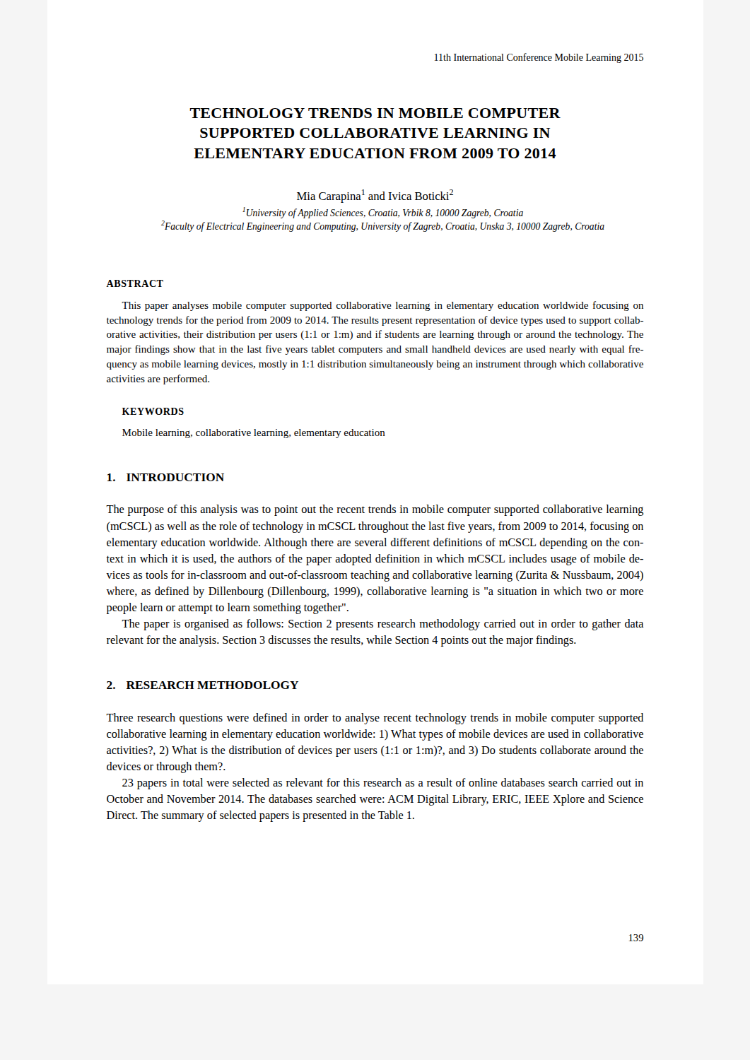11th International Conference Mobile Learning 2015
Technology Trends in Mobile Computer
Supported Collaborative Learning in
Elementary Education from 2009 to 2014
Mia Carapina1 and Ivica Boticki2
1University of Applied Sciences, Croatia, Vrbik 8, 10000 Zagreb, Croatia
2Faculty of Electrical Engineering and Computing, University of Zagreb, Croatia, Unska 3, 10000 Zagreb, Croatia
ABSTRACT
This paper analyses mobile computer supported collaborative learning in elementary education worldwide focusing on technology trends for the period from 2009 to 2014. The results present representation of device types used to support collaborative activities, their distribution per users (1:1 or 1:m) and if students are learning through or around the technology. The major findings show that in the last five years tablet computers and small handheld devices are used nearly with equal frequency as mobile learning devices, mostly in 1:1 distribution simultaneously being an instrument through which collaborative activities are performed.
KEYWORDS
Mobile learning, collaborative learning, elementary education
1. Introduction
The purpose of this analysis was to point out the recent trends in mobile computer supported collaborative learning (mCSCL) as well as the role of technology in mCSCL throughout the last five years, from 2009 to 2014, focusing on elementary education worldwide. Although there are several different definitions of mCSCL depending on the context in which it is used, the authors of the paper adopted definition in which mCSCL includes usage of mobile devices as tools for in-classroom and out-of-classroom teaching and collaborative learning (Zurita & Nussbaum, 2004) where, as defined by Dillenbourg (Dillenbourg, 1999), collaborative learning is "a situation in which two or more people learn or attempt to learn something together".
The paper is organised as follows: Section 2 presents research methodology carried out in order to gather data relevant for the analysis. Section 3 discusses the results, while Section 4 points out the major findings.
2. Research Methodology
Three research questions were defined in order to analyse recent technology trends in mobile computer supported collaborative learning in elementary education worldwide: 1) What types of mobile devices are used in collaborative activities?, 2) What is the distribution of devices per users (1:1 or 1:m)?, and 3) Do students collaborate around the devices or through them?.
23 papers in total were selected as relevant for this research as a result of online databases search carried out in October and November 2014. The databases searched were: ACM Digital Library, ERIC, IEEE Xplore and Science Direct. The summary of selected papers is presented in the Table 1.
139